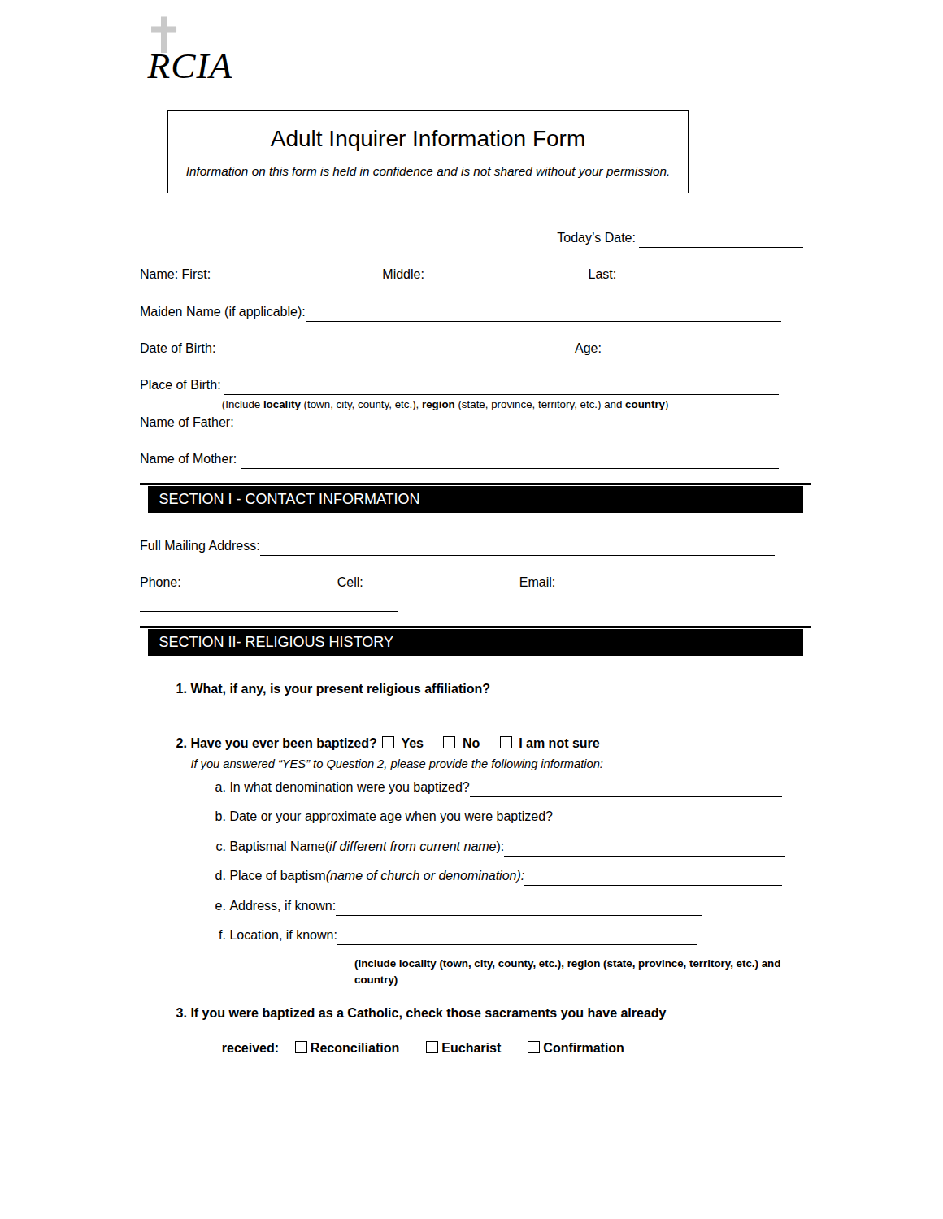✝RCIA
Adult Inquirer Information Form
Information on this form is held in confidence and is not shared without your permission.
Today’s Date:
Name: First: Middle: Last:
Maiden Name (if applicable):
Date of Birth: Age:
Place of Birth:
(Include locality (town, city, county, etc.), region (state, province, territory, etc.) and country)
Name of Father:
Name of Mother:
SECTION I - CONTACT INFORMATION
Full Mailing Address:
Phone: Cell: Email:
SECTION II- RELIGIOUS HISTORY
What, if any, is your present religious affiliation?
Have you ever been baptized? Yes No I am not sure If you answered “YES” to Question 2, please provide the following information:
In what denomination were you baptized?
Date or your approximate age when you were baptized?
Baptismal Name(if different from current name):
Place of baptism(name of church or denomination):
Address, if known:
Location, if known:
(Include locality (town, city, county, etc.), region (state, province, territory, etc.) and country)
If you were baptized as a Catholic, check those sacraments you have already
received: Reconciliation Eucharist Confirmation